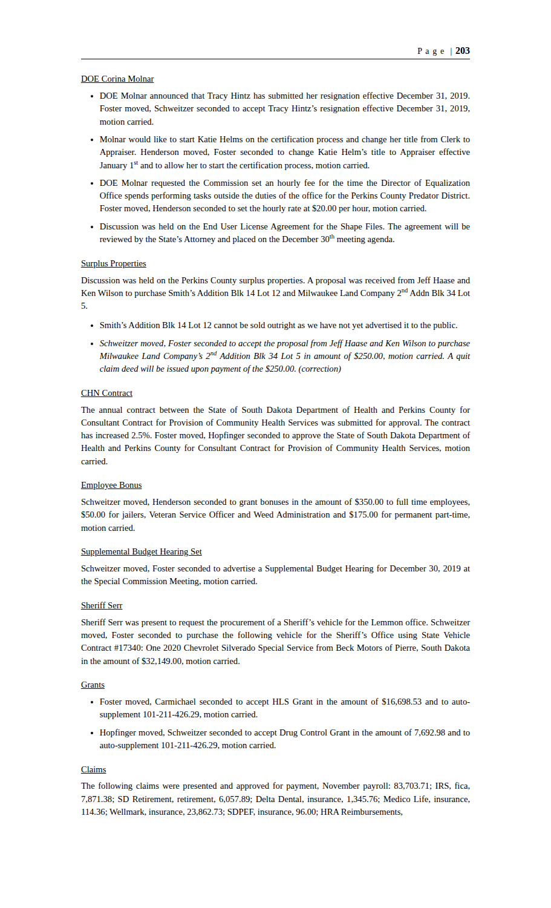P a g e | 203
DOE Corina Molnar
DOE Molnar announced that Tracy Hintz has submitted her resignation effective December 31, 2019. Foster moved, Schweitzer seconded to accept Tracy Hintz’s resignation effective December 31, 2019, motion carried.
Molnar would like to start Katie Helms on the certification process and change her title from Clerk to Appraiser. Henderson moved, Foster seconded to change Katie Helm’s title to Appraiser effective January 1st and to allow her to start the certification process, motion carried.
DOE Molnar requested the Commission set an hourly fee for the time the Director of Equalization Office spends performing tasks outside the duties of the office for the Perkins County Predator District. Foster moved, Henderson seconded to set the hourly rate at $20.00 per hour, motion carried.
Discussion was held on the End User License Agreement for the Shape Files. The agreement will be reviewed by the State’s Attorney and placed on the December 30th meeting agenda.
Surplus Properties
Discussion was held on the Perkins County surplus properties. A proposal was received from Jeff Haase and Ken Wilson to purchase Smith’s Addition Blk 14 Lot 12 and Milwaukee Land Company 2nd Addn Blk 34 Lot 5.
Smith’s Addition Blk 14 Lot 12 cannot be sold outright as we have not yet advertised it to the public.
Schweitzer moved, Foster seconded to accept the proposal from Jeff Haase and Ken Wilson to purchase Milwaukee Land Company’s 2nd Addition Blk 34 Lot 5 in amount of $250.00, motion carried. A quit claim deed will be issued upon payment of the $250.00. (correction)
CHN Contract
The annual contract between the State of South Dakota Department of Health and Perkins County for Consultant Contract for Provision of Community Health Services was submitted for approval. The contract has increased 2.5%. Foster moved, Hopfinger seconded to approve the State of South Dakota Department of Health and Perkins County for Consultant Contract for Provision of Community Health Services, motion carried.
Employee Bonus
Schweitzer moved, Henderson seconded to grant bonuses in the amount of $350.00 to full time employees, $50.00 for jailers, Veteran Service Officer and Weed Administration and $175.00 for permanent part-time, motion carried.
Supplemental Budget Hearing Set
Schweitzer moved, Foster seconded to advertise a Supplemental Budget Hearing for December 30, 2019 at the Special Commission Meeting, motion carried.
Sheriff Serr
Sheriff Serr was present to request the procurement of a Sheriff’s vehicle for the Lemmon office. Schweitzer moved, Foster seconded to purchase the following vehicle for the Sheriff’s Office using State Vehicle Contract #17340: One 2020 Chevrolet Silverado Special Service from Beck Motors of Pierre, South Dakota in the amount of $32,149.00, motion carried.
Grants
Foster moved, Carmichael seconded to accept HLS Grant in the amount of $16,698.53 and to auto-supplement 101-211-426.29, motion carried.
Hopfinger moved, Schweitzer seconded to accept Drug Control Grant in the amount of 7,692.98 and to auto-supplement 101-211-426.29, motion carried.
Claims
The following claims were presented and approved for payment, November payroll: 83,703.71; IRS, fica, 7,871.38; SD Retirement, retirement, 6,057.89; Delta Dental, insurance, 1,345.76; Medico Life, insurance, 114.36; Wellmark, insurance, 23,862.73; SDPEF, insurance, 96.00; HRA Reimbursements,